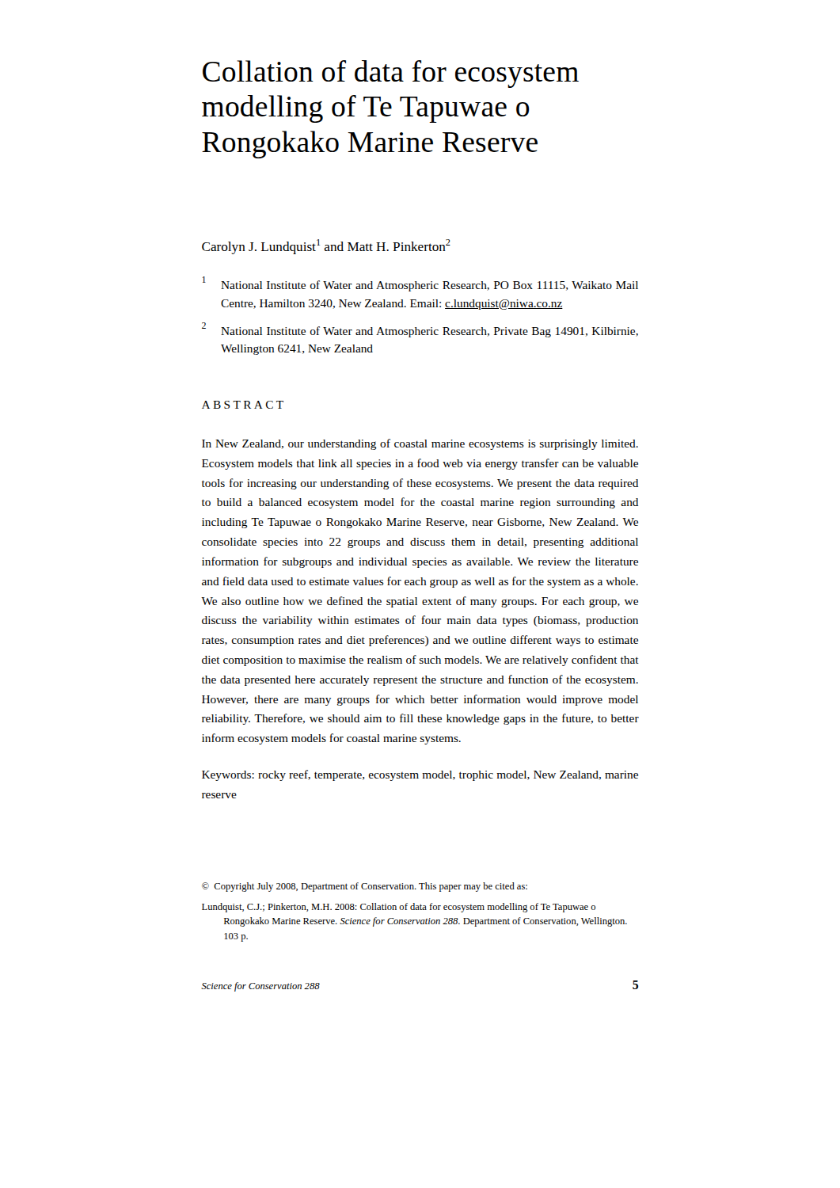Collation of data for ecosystem modelling of Te Tapuwae o Rongokako Marine Reserve
Carolyn J. Lundquist1 and Matt H. Pinkerton2
1 National Institute of Water and Atmospheric Research, PO Box 11115, Waikato Mail Centre, Hamilton 3240, New Zealand. Email: c.lundquist@niwa.co.nz
2 National Institute of Water and Atmospheric Research, Private Bag 14901, Kilbirnie, Wellington 6241, New Zealand
ABSTRACT
In New Zealand, our understanding of coastal marine ecosystems is surprisingly limited. Ecosystem models that link all species in a food web via energy transfer can be valuable tools for increasing our understanding of these ecosystems. We present the data required to build a balanced ecosystem model for the coastal marine region surrounding and including Te Tapuwae o Rongokako Marine Reserve, near Gisborne, New Zealand. We consolidate species into 22 groups and discuss them in detail, presenting additional information for subgroups and individual species as available. We review the literature and field data used to estimate values for each group as well as for the system as a whole. We also outline how we defined the spatial extent of many groups. For each group, we discuss the variability within estimates of four main data types (biomass, production rates, consumption rates and diet preferences) and we outline different ways to estimate diet composition to maximise the realism of such models. We are relatively confident that the data presented here accurately represent the structure and function of the ecosystem. However, there are many groups for which better information would improve model reliability. Therefore, we should aim to fill these knowledge gaps in the future, to better inform ecosystem models for coastal marine systems.
Keywords: rocky reef, temperate, ecosystem model, trophic model, New Zealand, marine reserve
© Copyright July 2008, Department of Conservation. This paper may be cited as:
Lundquist, C.J.; Pinkerton, M.H. 2008: Collation of data for ecosystem modelling of Te Tapuwae o Rongokako Marine Reserve. Science for Conservation 288. Department of Conservation, Wellington. 103 p.
Science for Conservation 288 5